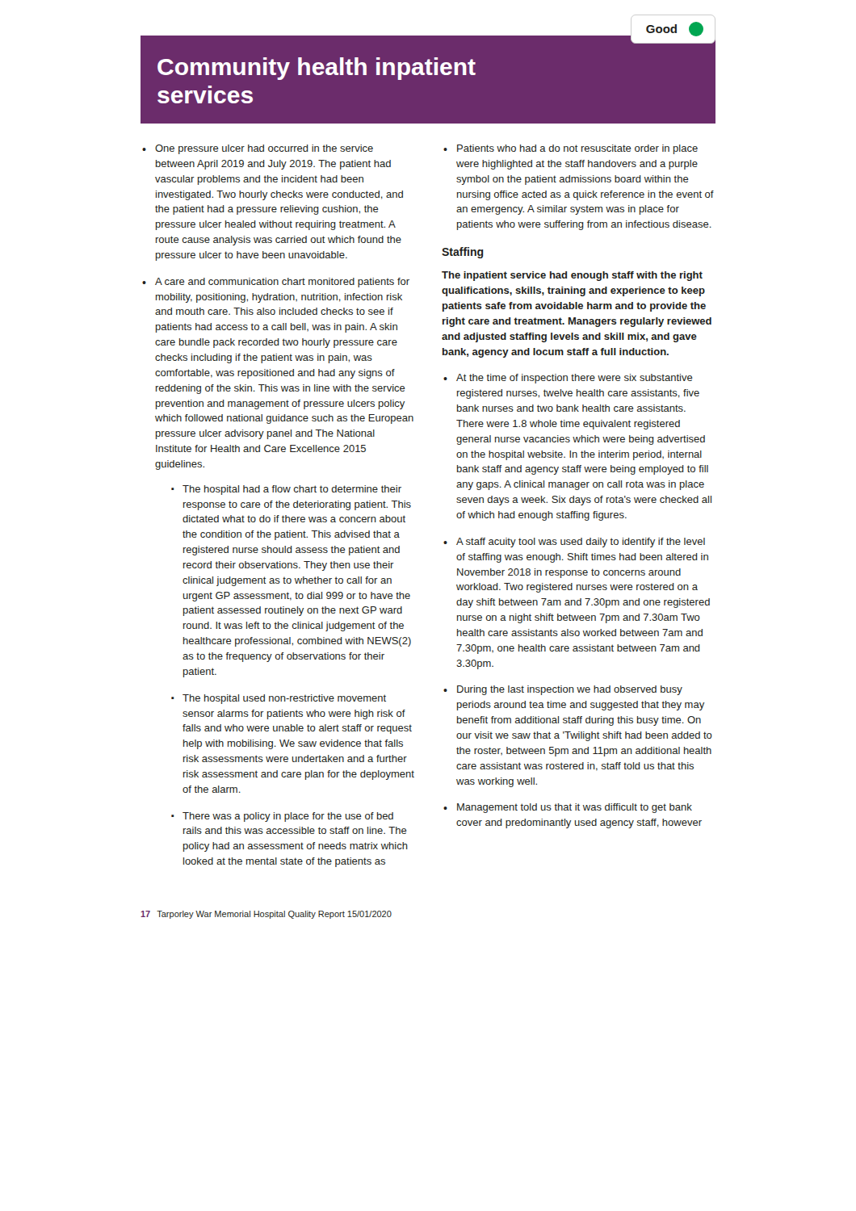Good
Community health inpatient services
One pressure ulcer had occurred in the service between April 2019 and July 2019. The patient had vascular problems and the incident had been investigated. Two hourly checks were conducted, and the patient had a pressure relieving cushion, the pressure ulcer healed without requiring treatment. A route cause analysis was carried out which found the pressure ulcer to have been unavoidable.
A care and communication chart monitored patients for mobility, positioning, hydration, nutrition, infection risk and mouth care. This also included checks to see if patients had access to a call bell, was in pain. A skin care bundle pack recorded two hourly pressure care checks including if the patient was in pain, was comfortable, was repositioned and had any signs of reddening of the skin. This was in line with the service prevention and management of pressure ulcers policy which followed national guidance such as the European pressure ulcer advisory panel and The National Institute for Health and Care Excellence 2015 guidelines.
The hospital had a flow chart to determine their response to care of the deteriorating patient. This dictated what to do if there was a concern about the condition of the patient. This advised that a registered nurse should assess the patient and record their observations. They then use their clinical judgement as to whether to call for an urgent GP assessment, to dial 999 or to have the patient assessed routinely on the next GP ward round. It was left to the clinical judgement of the healthcare professional, combined with NEWS(2) as to the frequency of observations for their patient.
The hospital used non-restrictive movement sensor alarms for patients who were high risk of falls and who were unable to alert staff or request help with mobilising. We saw evidence that falls risk assessments were undertaken and a further risk assessment and care plan for the deployment of the alarm.
There was a policy in place for the use of bed rails and this was accessible to staff on line. The policy had an assessment of needs matrix which looked at the mental state of the patients as
Patients who had a do not resuscitate order in place were highlighted at the staff handovers and a purple symbol on the patient admissions board within the nursing office acted as a quick reference in the event of an emergency. A similar system was in place for patients who were suffering from an infectious disease.
Staffing
The inpatient service had enough staff with the right qualifications, skills, training and experience to keep patients safe from avoidable harm and to provide the right care and treatment. Managers regularly reviewed and adjusted staffing levels and skill mix, and gave bank, agency and locum staff a full induction.
At the time of inspection there were six substantive registered nurses, twelve health care assistants, five bank nurses and two bank health care assistants. There were 1.8 whole time equivalent registered general nurse vacancies which were being advertised on the hospital website. In the interim period, internal bank staff and agency staff were being employed to fill any gaps. A clinical manager on call rota was in place seven days a week. Six days of rota's were checked all of which had enough staffing figures.
A staff acuity tool was used daily to identify if the level of staffing was enough. Shift times had been altered in November 2018 in response to concerns around workload. Two registered nurses were rostered on a day shift between 7am and 7.30pm and one registered nurse on a night shift between 7pm and 7.30am Two health care assistants also worked between 7am and 7.30pm, one health care assistant between 7am and 3.30pm.
During the last inspection we had observed busy periods around tea time and suggested that they may benefit from additional staff during this busy time. On our visit we saw that a 'Twilight shift had been added to the roster, between 5pm and 11pm an additional health care assistant was rostered in, staff told us that this was working well.
Management told us that it was difficult to get bank cover and predominantly used agency staff, however
17 Tarporley War Memorial Hospital Quality Report 15/01/2020